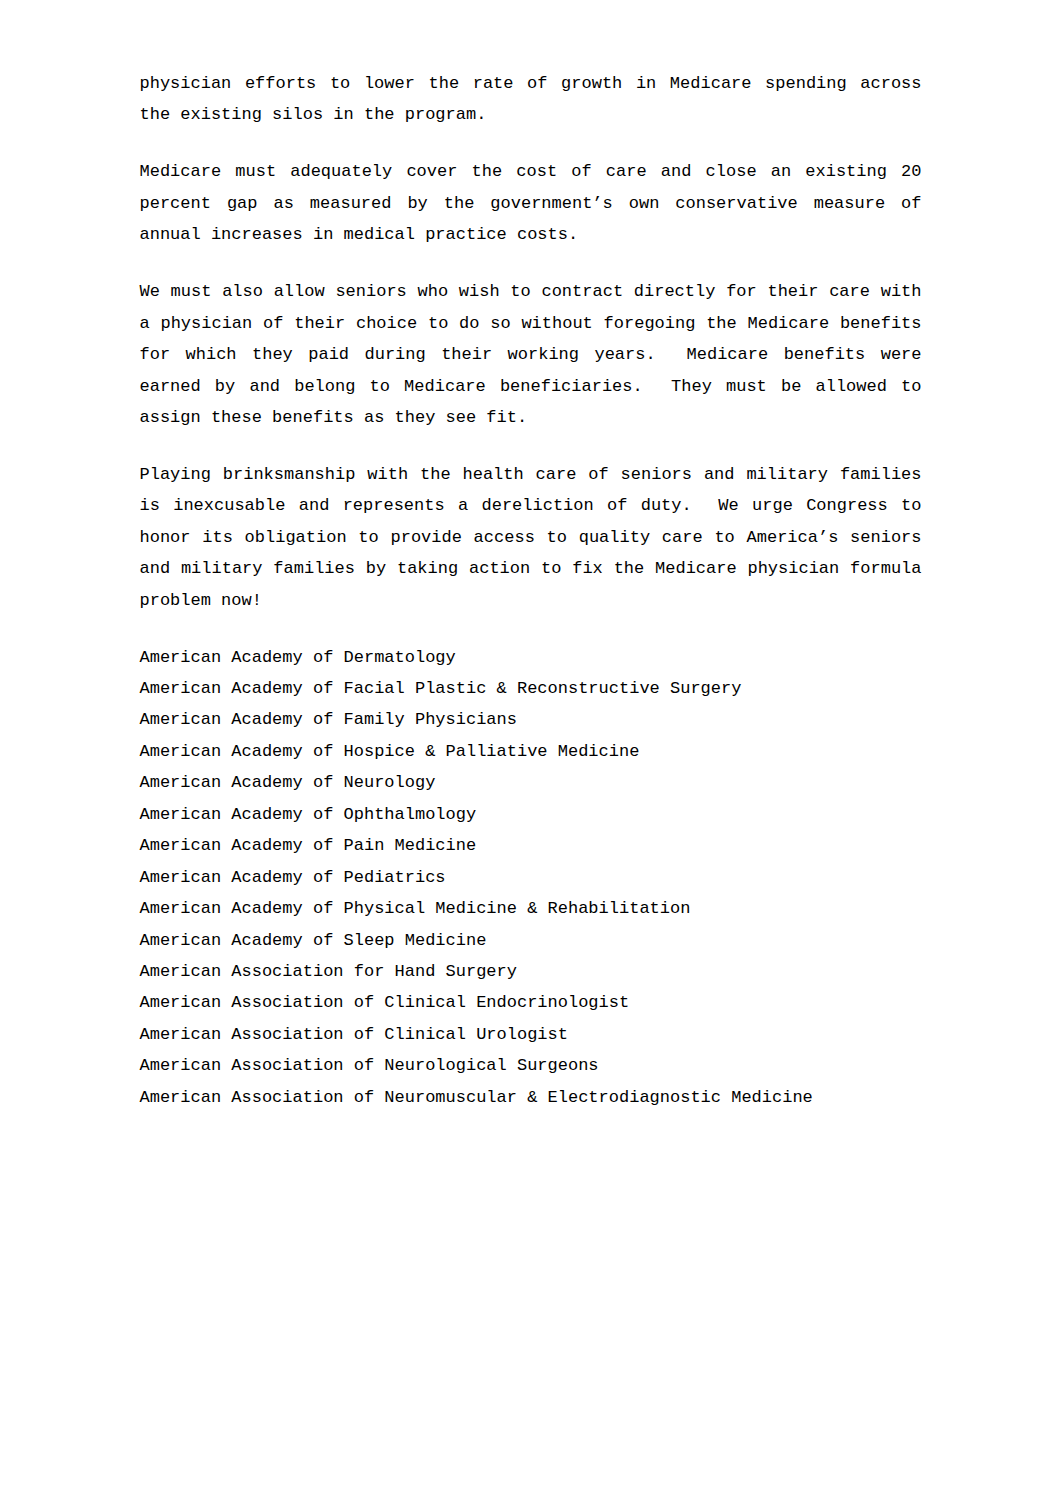physician efforts to lower the rate of growth in Medicare spending across the existing silos in the program.
Medicare must adequately cover the cost of care and close an existing 20 percent gap as measured by the government’s own conservative measure of annual increases in medical practice costs.
We must also allow seniors who wish to contract directly for their care with a physician of their choice to do so without foregoing the Medicare benefits for which they paid during their working years. Medicare benefits were earned by and belong to Medicare beneficiaries. They must be allowed to assign these benefits as they see fit.
Playing brinksmanship with the health care of seniors and military families is inexcusable and represents a dereliction of duty. We urge Congress to honor its obligation to provide access to quality care to America’s seniors and military families by taking action to fix the Medicare physician formula problem now!
American Academy of Dermatology
American Academy of Facial Plastic & Reconstructive Surgery
American Academy of Family Physicians
American Academy of Hospice & Palliative Medicine
American Academy of Neurology
American Academy of Ophthalmology
American Academy of Pain Medicine
American Academy of Pediatrics
American Academy of Physical Medicine & Rehabilitation
American Academy of Sleep Medicine
American Association for Hand Surgery
American Association of Clinical Endocrinologist
American Association of Clinical Urologist
American Association of Neurological Surgeons
American Association of Neuromuscular & Electrodiagnostic Medicine